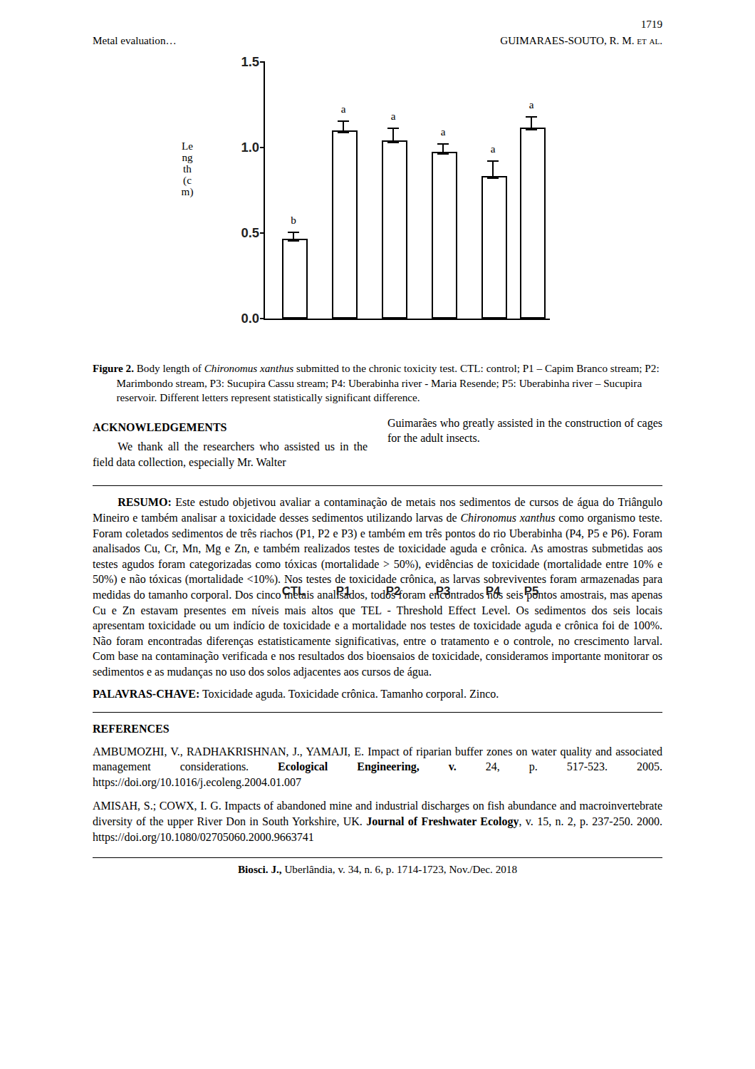1719
Metal evaluation…
GUIMARAES-SOUTO, R. M. et al.
Le
ng
th
(c
m)
1.5
1.0
0.5
0.0
b
CTL
a
P1
a
P2
a
P3
a
P4
a
P5
Figure 2. Body length of Chironomus xanthus submitted to the chronic toxicity test. CTL: control; P1 – Capim Branco stream; P2: Marimbondo stream, P3: Sucupira Cassu stream; P4: Uberabinha river - Maria Resende; P5: Uberabinha river – Sucupira reservoir. Different letters represent statistically significant difference.
Acknowledgements
We thank all the researchers who assisted us in the field data collection, especially Mr. Walter
Guimarães who greatly assisted in the construction of cages for the adult insects.
RESUMO: Este estudo objetivou avaliar a contaminação de metais nos sedimentos de cursos de água do Triângulo Mineiro e também analisar a toxicidade desses sedimentos utilizando larvas de Chironomus xanthus como organismo teste. Foram coletados sedimentos de três riachos (P1, P2 e P3) e também em três pontos do rio Uberabinha (P4, P5 e P6). Foram analisados Cu, Cr, Mn, Mg e Zn, e também realizados testes de toxicidade aguda e crônica. As amostras submetidas aos testes agudos foram categorizadas como tóxicas (mortalidade > 50%), evidências de toxicidade (mortalidade entre 10% e 50%) e não tóxicas (mortalidade <10%). Nos testes de toxicidade crônica, as larvas sobreviventes foram armazenadas para medidas do tamanho corporal. Dos cinco metais analisados, todos foram encontrados nos seis pontos amostrais, mas apenas Cu e Zn estavam presentes em níveis mais altos que TEL - Threshold Effect Level. Os sedimentos dos seis locais apresentam toxicidade ou um indício de toxicidade e a mortalidade nos testes de toxicidade aguda e crônica foi de 100%. Não foram encontradas diferenças estatisticamente significativas, entre o tratamento e o controle, no crescimento larval. Com base na contaminação verificada e nos resultados dos bioensaios de toxicidade, consideramos importante monitorar os sedimentos e as mudanças no uso dos solos adjacentes aos cursos de água.
PALAVRAS-CHAVE: Toxicidade aguda. Toxicidade crônica. Tamanho corporal. Zinco.
REFERENCES
AMBUMOZHI, V., RADHAKRISHNAN, J., YAMAJI, E. Impact of riparian buffer zones on water quality and associated management considerations. Ecological Engineering, v. 24, p. 517-523. 2005. https://doi.org/10.1016/j.ecoleng.2004.01.007
AMISAH, S.; COWX, I. G. Impacts of abandoned mine and industrial discharges on fish abundance and macroinvertebrate diversity of the upper River Don in South Yorkshire, UK. Journal of Freshwater Ecology, v. 15, n. 2, p. 237-250. 2000. https://doi.org/10.1080/02705060.2000.9663741
Biosci. J., Uberlândia, v. 34, n. 6, p. 1714-1723, Nov./Dec. 2018